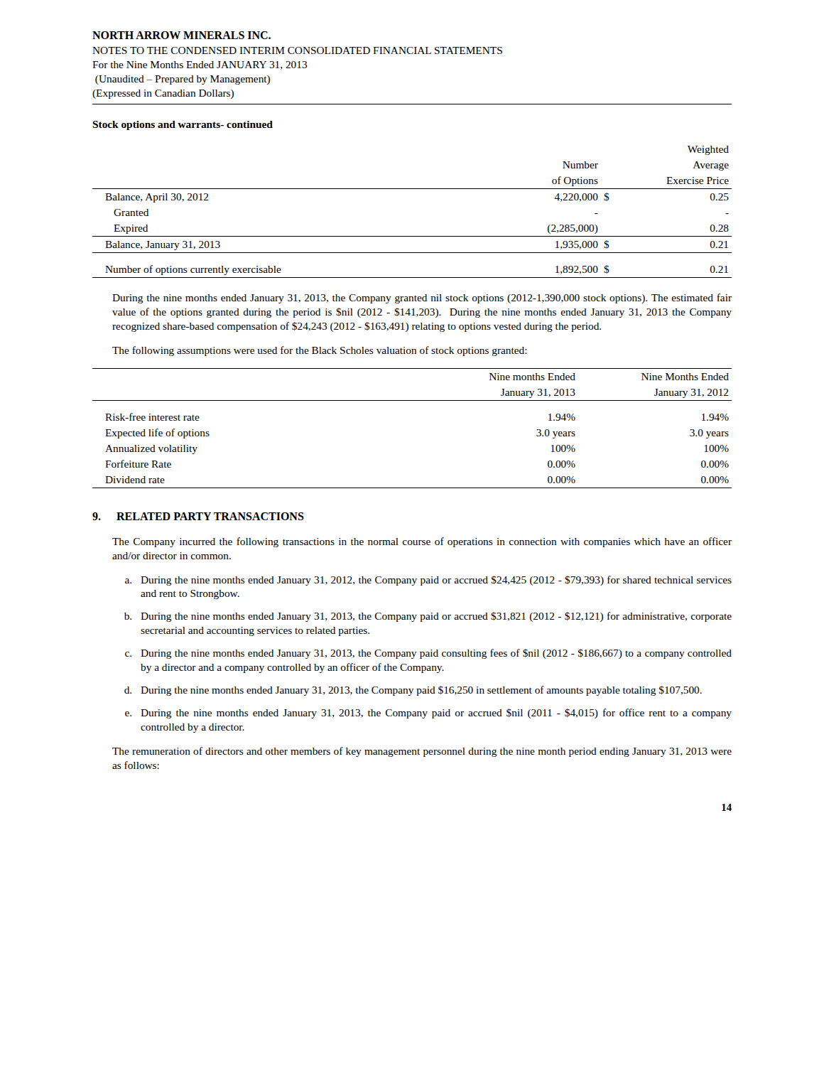NORTH ARROW MINERALS INC.
NOTES TO THE CONDENSED INTERIM CONSOLIDATED FINANCIAL STATEMENTS
For the Nine Months Ended JANUARY 31, 2013
(Unaudited – Prepared by Management)
(Expressed in Canadian Dollars)
Stock options and warrants- continued
| | | | Weighted |
| | Number | | Average |
| | of Options | | Exercise Price |
| Balance, April 30, 2012 | 4,220,000 | $ | 0.25 |
| Granted | - | | - |
| Expired | (2,285,000) | | 0.28 |
| Balance, January 31, 2013 | 1,935,000 | $ | 0.21 |
| Number of options currently exercisable | 1,892,500 | $ | 0.21 |
During the nine months ended January 31, 2013, the Company granted nil stock options (2012-1,390,000 stock options). The estimated fair value of the options granted during the period is $nil (2012 - $141,203). During the nine months ended January 31, 2013 the Company recognized share-based compensation of $24,243 (2012 - $163,491) relating to options vested during the period.
The following assumptions were used for the Black Scholes valuation of stock options granted:
| | Nine months Ended | Nine Months Ended |
| | January 31, 2013 | January 31, 2012 |
| Risk-free interest rate | 1.94% | 1.94% |
| Expected life of options | 3.0 years | 3.0 years |
| Annualized volatility | 100% | 100% |
| Forfeiture Rate | 0.00% | 0.00% |
| Dividend rate | 0.00% | 0.00% |
9. Related Party Transactions
The Company incurred the following transactions in the normal course of operations in connection with companies which have an officer and/or director in common.
During the nine months ended January 31, 2012, the Company paid or accrued $24,425 (2012 - $79,393) for shared technical services and rent to Strongbow.
During the nine months ended January 31, 2013, the Company paid or accrued $31,821 (2012 - $12,121) for administrative, corporate secretarial and accounting services to related parties.
During the nine months ended January 31, 2013, the Company paid consulting fees of $nil (2012 - $186,667) to a company controlled by a director and a company controlled by an officer of the Company.
During the nine months ended January 31, 2013, the Company paid $16,250 in settlement of amounts payable totaling $107,500.
During the nine months ended January 31, 2013, the Company paid or accrued $nil (2011 - $4,015) for office rent to a company controlled by a director.
The remuneration of directors and other members of key management personnel during the nine month period ending January 31, 2013 were as follows:
14